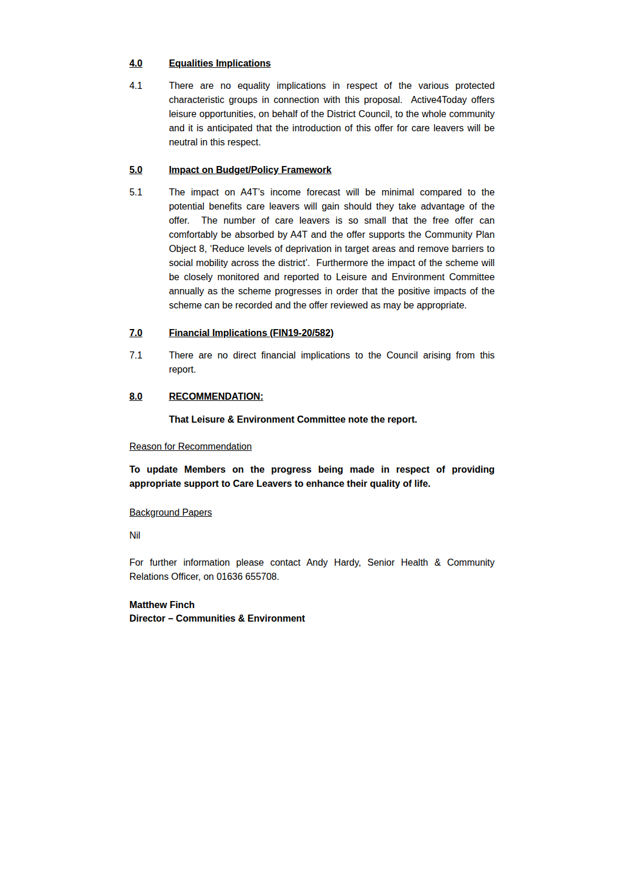4.0 Equalities Implications
4.1 There are no equality implications in respect of the various protected characteristic groups in connection with this proposal. Active4Today offers leisure opportunities, on behalf of the District Council, to the whole community and it is anticipated that the introduction of this offer for care leavers will be neutral in this respect.
5.0 Impact on Budget/Policy Framework
5.1 The impact on A4T’s income forecast will be minimal compared to the potential benefits care leavers will gain should they take advantage of the offer. The number of care leavers is so small that the free offer can comfortably be absorbed by A4T and the offer supports the Community Plan Object 8, ‘Reduce levels of deprivation in target areas and remove barriers to social mobility across the district’. Furthermore the impact of the scheme will be closely monitored and reported to Leisure and Environment Committee annually as the scheme progresses in order that the positive impacts of the scheme can be recorded and the offer reviewed as may be appropriate.
7.0 Financial Implications (FIN19-20/582)
7.1 There are no direct financial implications to the Council arising from this report.
8.0 RECOMMENDATION:
That Leisure & Environment Committee note the report.
Reason for Recommendation
To update Members on the progress being made in respect of providing appropriate support to Care Leavers to enhance their quality of life.
Background Papers
Nil
For further information please contact Andy Hardy, Senior Health & Community Relations Officer, on 01636 655708.
Matthew Finch
Director – Communities & Environment